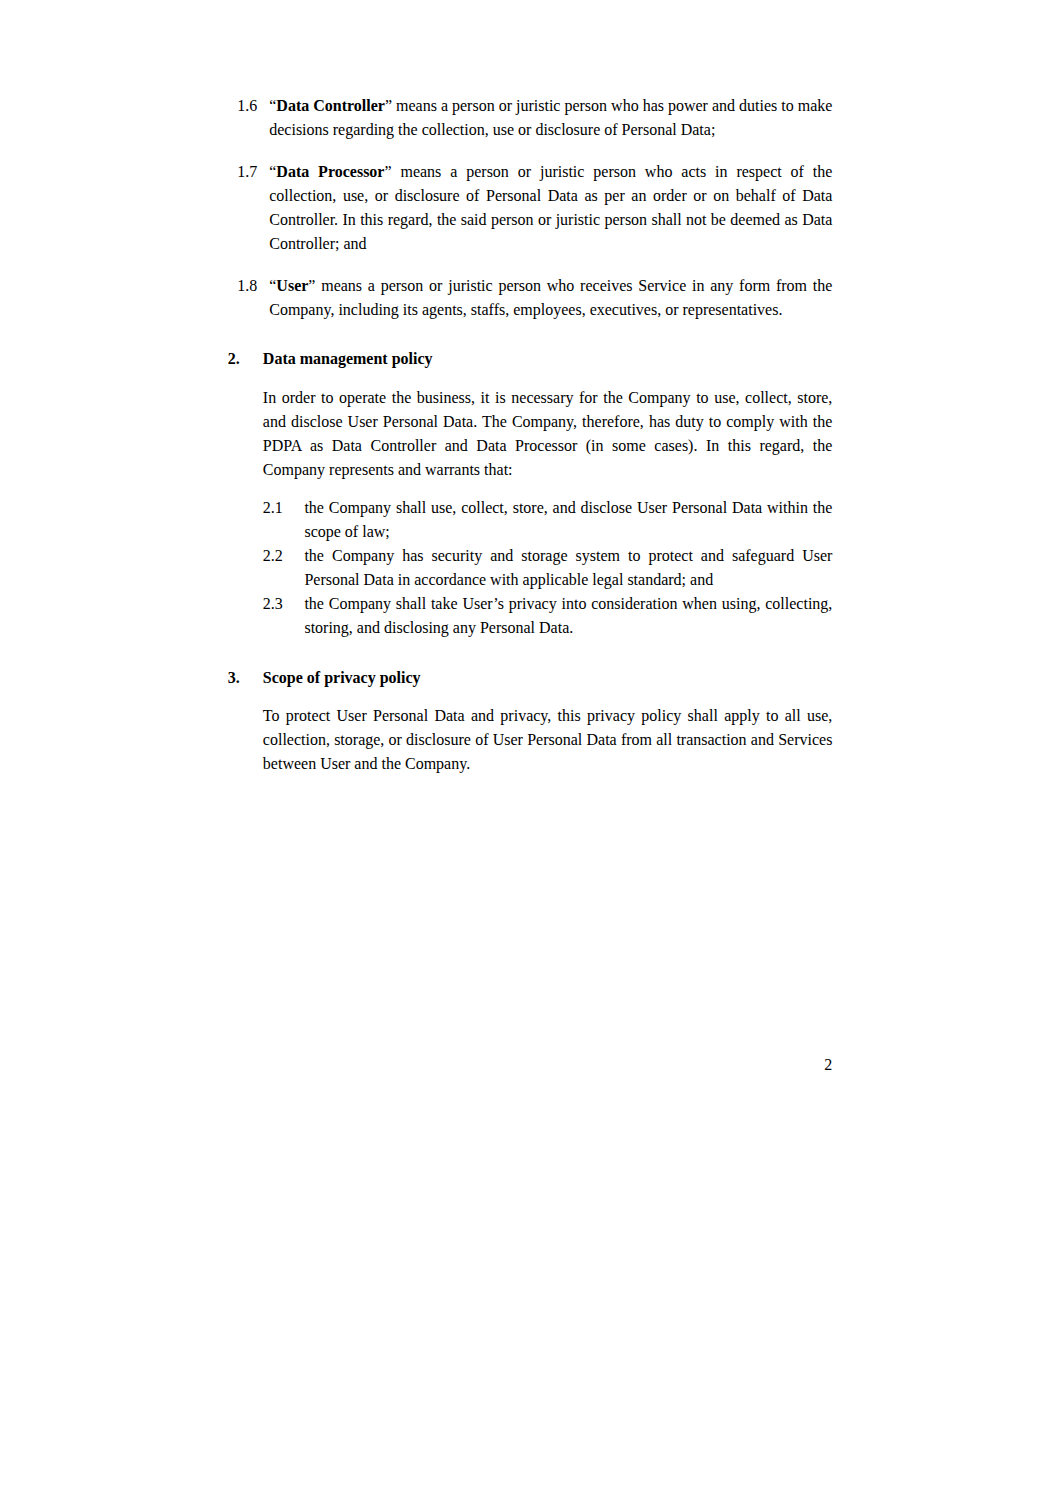1.6
“Data Controller” means a person or juristic person who has power and duties to make decisions regarding the collection, use or disclosure of Personal Data;
1.7
“Data Processor” means a person or juristic person who acts in respect of the collection, use, or disclosure of Personal Data as per an order or on behalf of Data Controller. In this regard, the said person or juristic person shall not be deemed as Data Controller; and
1.8
“User” means a person or juristic person who receives Service in any form from the Company, including its agents, staffs, employees, executives, or representatives.
2.
Data management policy
In order to operate the business, it is necessary for the Company to use, collect, store, and disclose User Personal Data. The Company, therefore, has duty to comply with the PDPA as Data Controller and Data Processor (in some cases). In this regard, the Company represents and warrants that:
2.1
the Company shall use, collect, store, and disclose User Personal Data within the scope of law;
2.2
the Company has security and storage system to protect and safeguard User Personal Data in accordance with applicable legal standard; and
2.3
the Company shall take User’s privacy into consideration when using, collecting, storing, and disclosing any Personal Data.
3.
Scope of privacy policy
To protect User Personal Data and privacy, this privacy policy shall apply to all use, collection, storage, or disclosure of User Personal Data from all transaction and Services between User and the Company.
2